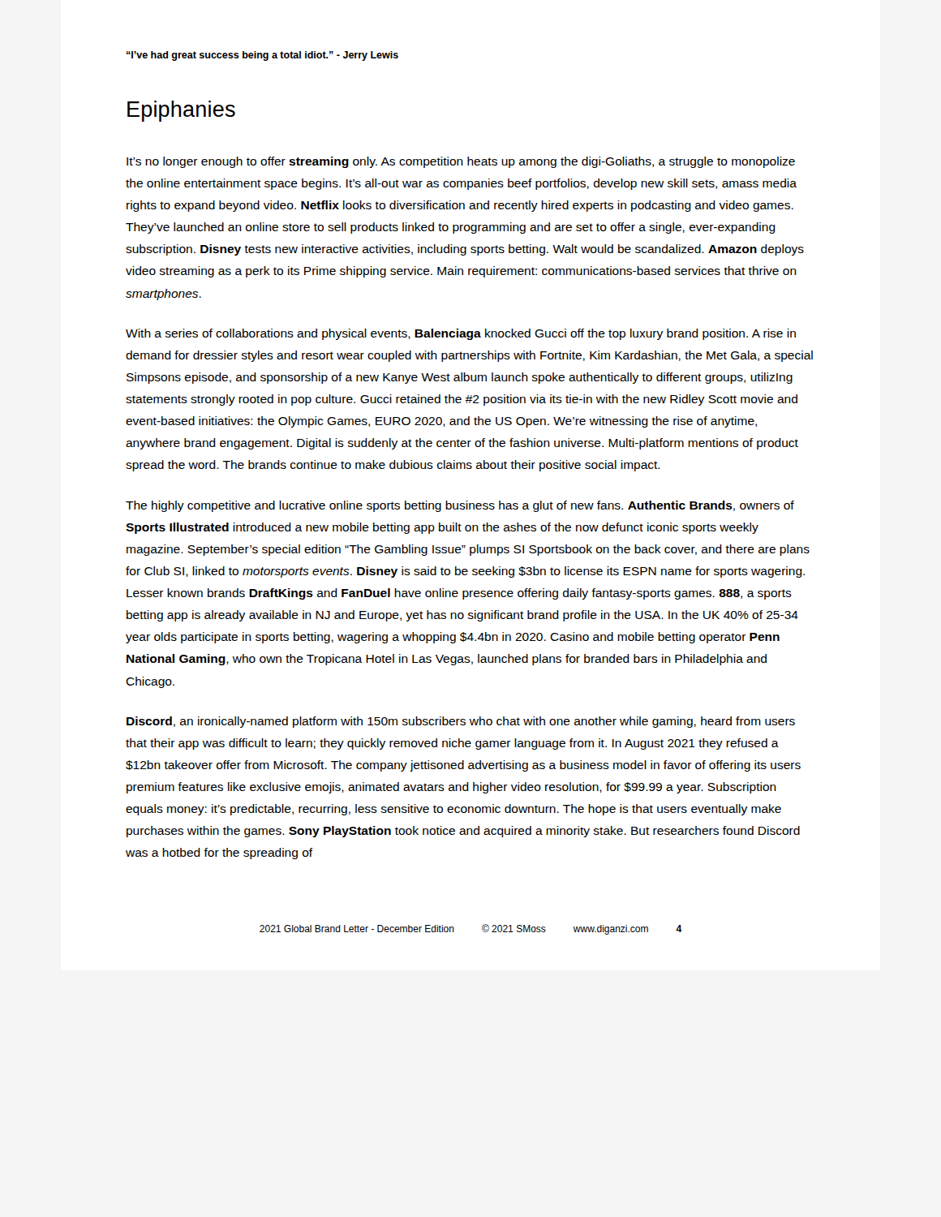“I’ve had great success being a total idiot.” - Jerry Lewis
Epiphanies
It’s no longer enough to offer streaming only. As competition heats up among the digi-Goliaths, a struggle to monopolize the online entertainment space begins. It’s all-out war as companies beef portfolios, develop new skill sets, amass media rights to expand beyond video. Netflix looks to diversification and recently hired experts in podcasting and video games. They’ve launched an online store to sell products linked to programming and are set to offer a single, ever-expanding subscription. Disney tests new interactive activities, including sports betting. Walt would be scandalized. Amazon deploys video streaming as a perk to its Prime shipping service. Main requirement: communications-based services that thrive on smartphones.
With a series of collaborations and physical events, Balenciaga knocked Gucci off the top luxury brand position. A rise in demand for dressier styles and resort wear coupled with partnerships with Fortnite, Kim Kardashian, the Met Gala, a special Simpsons episode, and sponsorship of a new Kanye West album launch spoke authentically to different groups, utilizIng statements strongly rooted in pop culture. Gucci retained the #2 position via its tie-in with the new Ridley Scott movie and event-based initiatives: the Olympic Games, EURO 2020, and the US Open. We’re witnessing the rise of anytime, anywhere brand engagement. Digital is suddenly at the center of the fashion universe. Multi-platform mentions of product spread the word. The brands continue to make dubious claims about their positive social impact.
The highly competitive and lucrative online sports betting business has a glut of new fans. Authentic Brands, owners of Sports Illustrated introduced a new mobile betting app built on the ashes of the now defunct iconic sports weekly magazine. September’s special edition “The Gambling Issue” plumps SI Sportsbook on the back cover, and there are plans for Club SI, linked to motorsports events. Disney is said to be seeking $3bn to license its ESPN name for sports wagering. Lesser known brands DraftKings and FanDuel have online presence offering daily fantasy-sports games. 888, a sports betting app is already available in NJ and Europe, yet has no significant brand profile in the USA. In the UK 40% of 25-34 year olds participate in sports betting, wagering a whopping $4.4bn in 2020. Casino and mobile betting operator Penn National Gaming, who own the Tropicana Hotel in Las Vegas, launched plans for branded bars in Philadelphia and Chicago.
Discord, an ironically-named platform with 150m subscribers who chat with one another while gaming, heard from users that their app was difficult to learn; they quickly removed niche gamer language from it. In August 2021 they refused a $12bn takeover offer from Microsoft. The company jettisoned advertising as a business model in favor of offering its users premium features like exclusive emojis, animated avatars and higher video resolution, for $99.99 a year. Subscription equals money: it’s predictable, recurring, less sensitive to economic downturn. The hope is that users eventually make purchases within the games. Sony PlayStation took notice and acquired a minority stake. But researchers found Discord was a hotbed for the spreading of
2021 Global Brand Letter - December Edition © 2021 SMoss www.diganzi.com 4